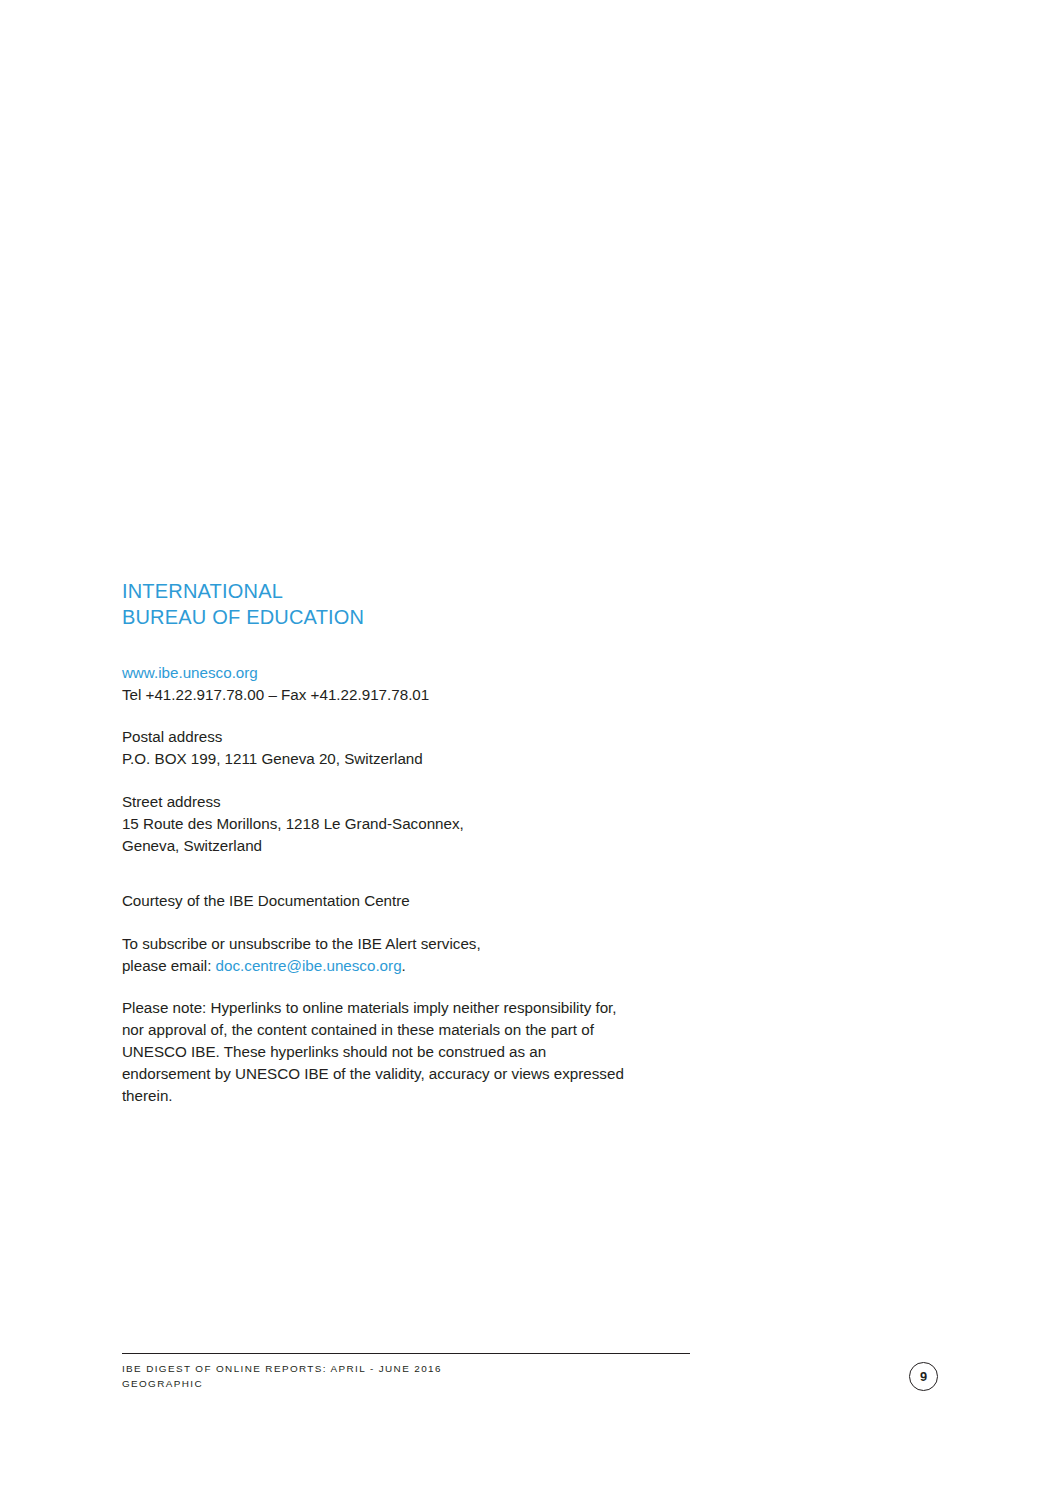INTERNATIONAL
BUREAU OF EDUCATION
www.ibe.unesco.org
Tel +41.22.917.78.00 – Fax +41.22.917.78.01
Postal address
P.O. BOX 199, 1211 Geneva 20, Switzerland
Street address
15 Route des Morillons, 1218 Le Grand-Saconnex,
Geneva, Switzerland
Courtesy of the IBE Documentation Centre
To subscribe or unsubscribe to the IBE Alert services,
please email: doc.centre@ibe.unesco.org.
Please note: Hyperlinks to online materials imply neither responsibility for, nor approval of, the content contained in these materials on the part of UNESCO IBE. These hyperlinks should not be construed as an endorsement by UNESCO IBE of the validity, accuracy or views expressed therein.
IBE Digest of Online Reports: April - June 2016
Geographic
9